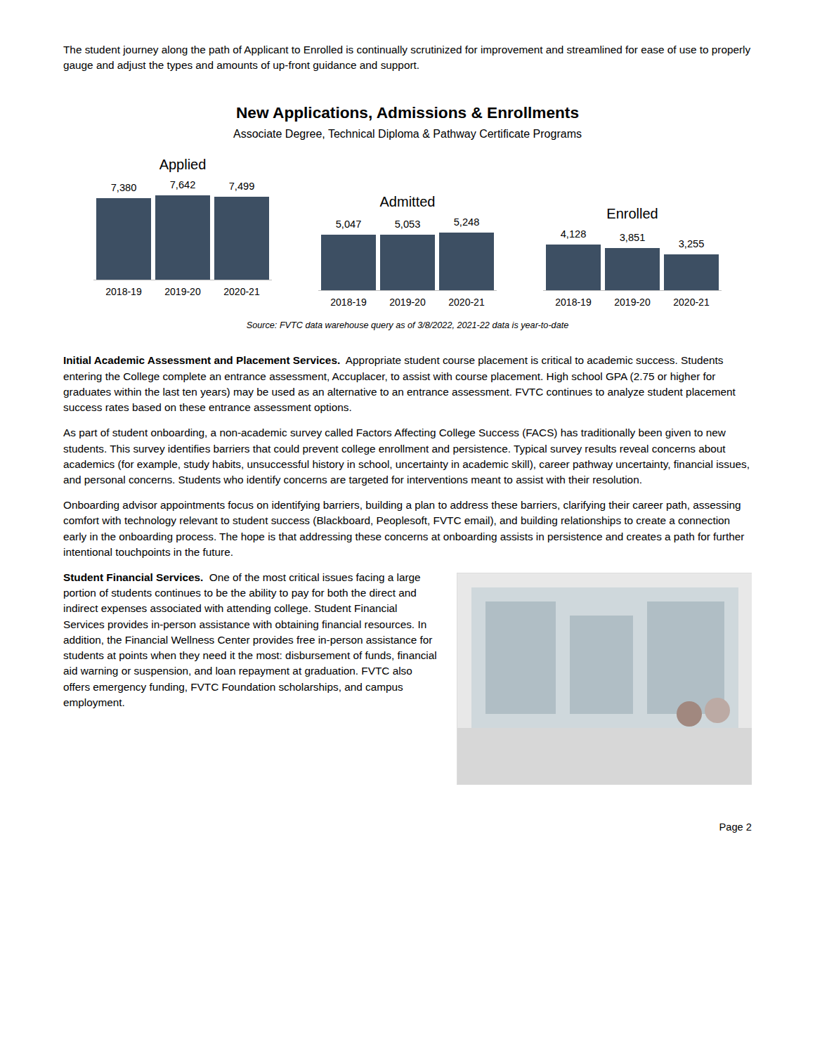The student journey along the path of Applicant to Enrolled is continually scrutinized for improvement and streamlined for ease of use to properly gauge and adjust the types and amounts of up-front guidance and support.
New Applications, Admissions & Enrollments
Associate Degree, Technical Diploma & Pathway Certificate Programs
Applied
7,380
7,642
7,499
2018-19
2019-20
2020-21
Admitted
5,047
5,053
5,248
2018-19
2019-20
2020-21
Enrolled
4,128
3,851
3,255
2018-19
2019-20
2020-21
Source: FVTC data warehouse query as of 3/8/2022, 2021-22 data is year-to-date
Initial Academic Assessment and Placement Services. Appropriate student course placement is critical to academic success. Students entering the College complete an entrance assessment, Accuplacer, to assist with course placement. High school GPA (2.75 or higher for graduates within the last ten years) may be used as an alternative to an entrance assessment. FVTC continues to analyze student placement success rates based on these entrance assessment options.
As part of student onboarding, a non-academic survey called Factors Affecting College Success (FACS) has traditionally been given to new students. This survey identifies barriers that could prevent college enrollment and persistence. Typical survey results reveal concerns about academics (for example, study habits, unsuccessful history in school, uncertainty in academic skill), career pathway uncertainty, financial issues, and personal concerns. Students who identify concerns are targeted for interventions meant to assist with their resolution.
Onboarding advisor appointments focus on identifying barriers, building a plan to address these barriers, clarifying their career path, assessing comfort with technology relevant to student success (Blackboard, Peoplesoft, FVTC email), and building relationships to create a connection early in the onboarding process. The hope is that addressing these concerns at onboarding assists in persistence and creates a path for further intentional touchpoints in the future.
Student Financial Services. One of the most critical issues facing a large portion of students continues to be the ability to pay for both the direct and indirect expenses associated with attending college. Student Financial Services provides in-person assistance with obtaining financial resources. In addition, the Financial Wellness Center provides free in-person assistance for students at points when they need it the most: disbursement of funds, financial aid warning or suspension, and loan repayment at graduation. FVTC also offers emergency funding, FVTC Foundation scholarships, and campus employment.
Page 2